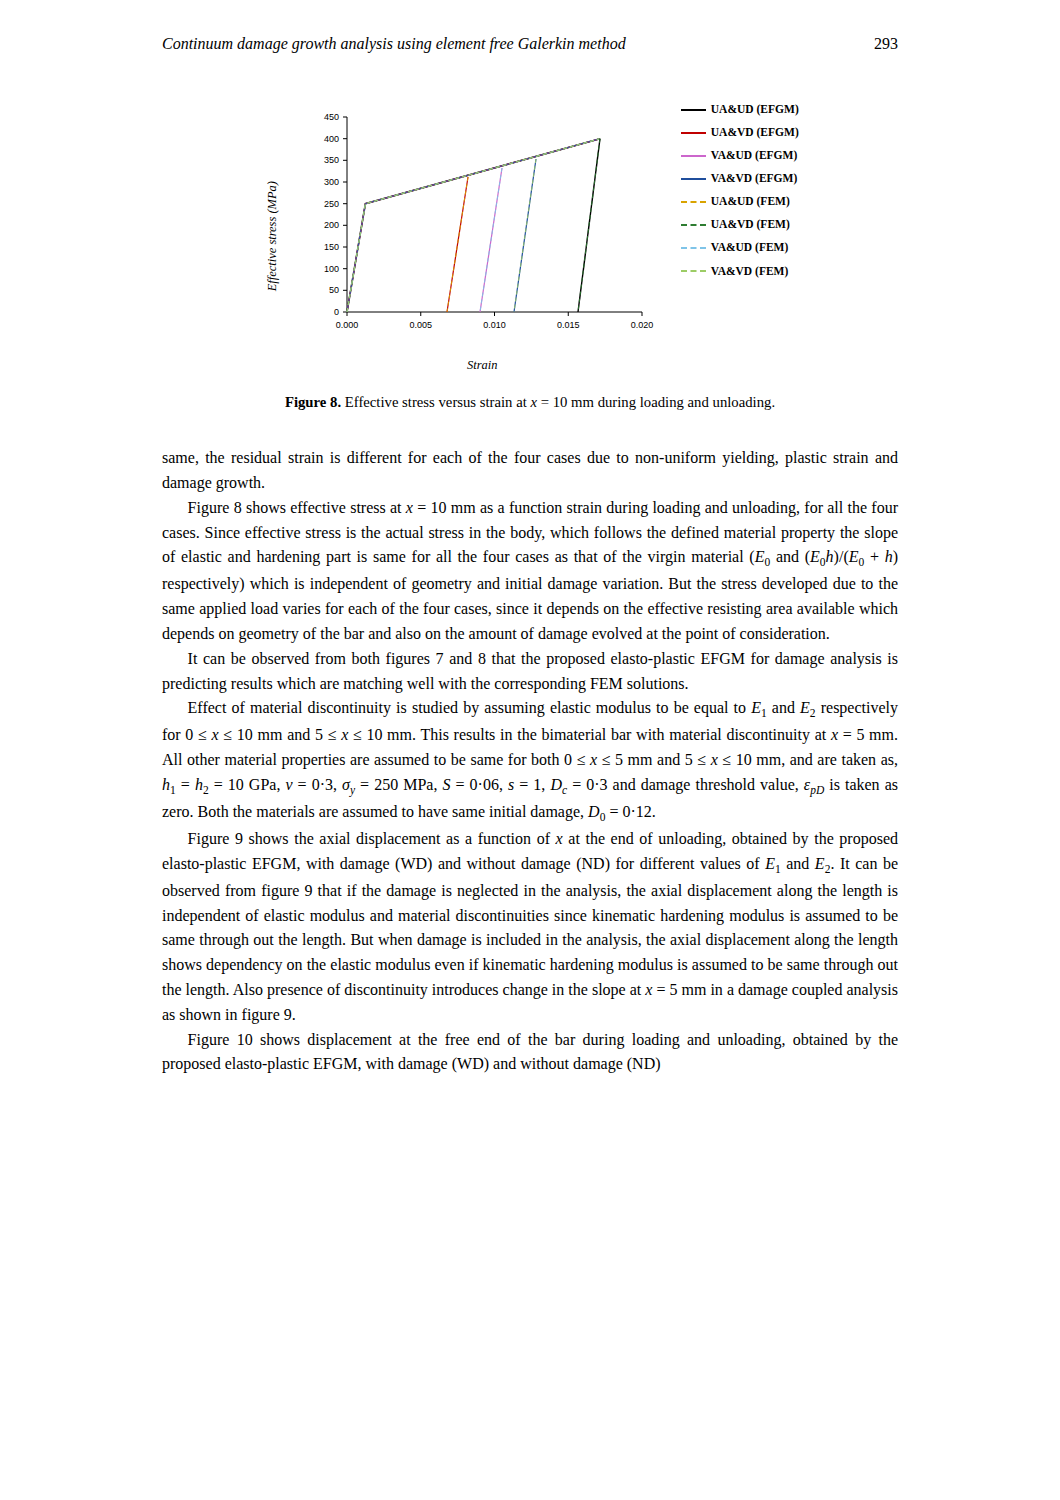Continuum damage growth analysis using element free Galerkin method 293
Effective stress (MPa)
0 50 100 150 200 250 300 350 400 450 0.000 0.005 0.010 0.015 0.020
Strain
UA&UD (EFGM)
UA&VD (EFGM)
VA&UD (EFGM)
VA&VD (EFGM)
UA&UD (FEM)
UA&VD (FEM)
VA&UD (FEM)
VA&VD (FEM)
Figure 8. Effective stress versus strain at x = 10 mm during loading and unloading.
same, the residual strain is different for each of the four cases due to non-uniform yielding, plastic strain and damage growth.
Figure 8 shows effective stress at x = 10 mm as a function strain during loading and unloading, for all the four cases. Since effective stress is the actual stress in the body, which follows the defined material property the slope of elastic and hardening part is same for all the four cases as that of the virgin material (E0 and (E0h)/(E0 + h) respectively) which is independent of geometry and initial damage variation. But the stress developed due to the same applied load varies for each of the four cases, since it depends on the effective resisting area available which depends on geometry of the bar and also on the amount of damage evolved at the point of consideration.
It can be observed from both figures 7 and 8 that the proposed elasto-plastic EFGM for damage analysis is predicting results which are matching well with the corresponding FEM solutions.
Effect of material discontinuity is studied by assuming elastic modulus to be equal to E1 and E2 respectively for 0 ≤ x ≤ 10 mm and 5 ≤ x ≤ 10 mm. This results in the bimaterial bar with material discontinuity at x = 5 mm. All other material properties are assumed to be same for both 0 ≤ x ≤ 5 mm and 5 ≤ x ≤ 10 mm, and are taken as, h1 = h2 = 10 GPa, v = 0·3, σy = 250 MPa, S = 0·06, s = 1, Dc = 0·3 and damage threshold value, εpD is taken as zero. Both the materials are assumed to have same initial damage, D0 = 0·12.
Figure 9 shows the axial displacement as a function of x at the end of unloading, obtained by the proposed elasto-plastic EFGM, with damage (WD) and without damage (ND) for different values of E1 and E2. It can be observed from figure 9 that if the damage is neglected in the analysis, the axial displacement along the length is independent of elastic modulus and material discontinuities since kinematic hardening modulus is assumed to be same through out the length. But when damage is included in the analysis, the axial displacement along the length shows dependency on the elastic modulus even if kinematic hardening modulus is assumed to be same through out the length. Also presence of discontinuity introduces change in the slope at x = 5 mm in a damage coupled analysis as shown in figure 9.
Figure 10 shows displacement at the free end of the bar during loading and unloading, obtained by the proposed elasto-plastic EFGM, with damage (WD) and without damage (ND)